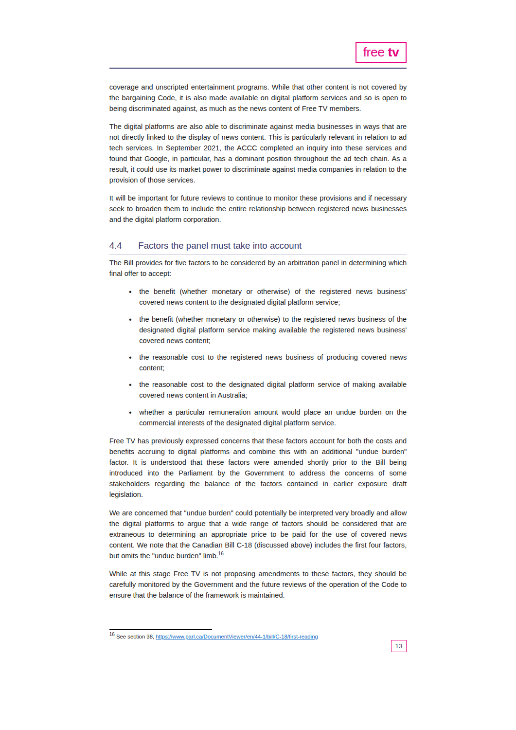free tv
coverage and unscripted entertainment programs. While that other content is not covered by the bargaining Code, it is also made available on digital platform services and so is open to being discriminated against, as much as the news content of Free TV members.
The digital platforms are also able to discriminate against media businesses in ways that are not directly linked to the display of news content. This is particularly relevant in relation to ad tech services. In September 2021, the ACCC completed an inquiry into these services and found that Google, in particular, has a dominant position throughout the ad tech chain. As a result, it could use its market power to discriminate against media companies in relation to the provision of those services.
It will be important for future reviews to continue to monitor these provisions and if necessary seek to broaden them to include the entire relationship between registered news businesses and the digital platform corporation.
4.4 Factors the panel must take into account
The Bill provides for five factors to be considered by an arbitration panel in determining which final offer to accept:
the benefit (whether monetary or otherwise) of the registered news business' covered news content to the designated digital platform service;
the benefit (whether monetary or otherwise) to the registered news business of the designated digital platform service making available the registered news business' covered news content;
the reasonable cost to the registered news business of producing covered news content;
the reasonable cost to the designated digital platform service of making available covered news content in Australia;
whether a particular remuneration amount would place an undue burden on the commercial interests of the designated digital platform service.
Free TV has previously expressed concerns that these factors account for both the costs and benefits accruing to digital platforms and combine this with an additional "undue burden" factor. It is understood that these factors were amended shortly prior to the Bill being introduced into the Parliament by the Government to address the concerns of some stakeholders regarding the balance of the factors contained in earlier exposure draft legislation.
We are concerned that "undue burden" could potentially be interpreted very broadly and allow the digital platforms to argue that a wide range of factors should be considered that are extraneous to determining an appropriate price to be paid for the use of covered news content. We note that the Canadian Bill C-18 (discussed above) includes the first four factors, but omits the "undue burden" limb.16
While at this stage Free TV is not proposing amendments to these factors, they should be carefully monitored by the Government and the future reviews of the operation of the Code to ensure that the balance of the framework is maintained.
16 See section 38, https://www.parl.ca/DocumentViewer/en/44-1/bill/C-18/first-reading
13